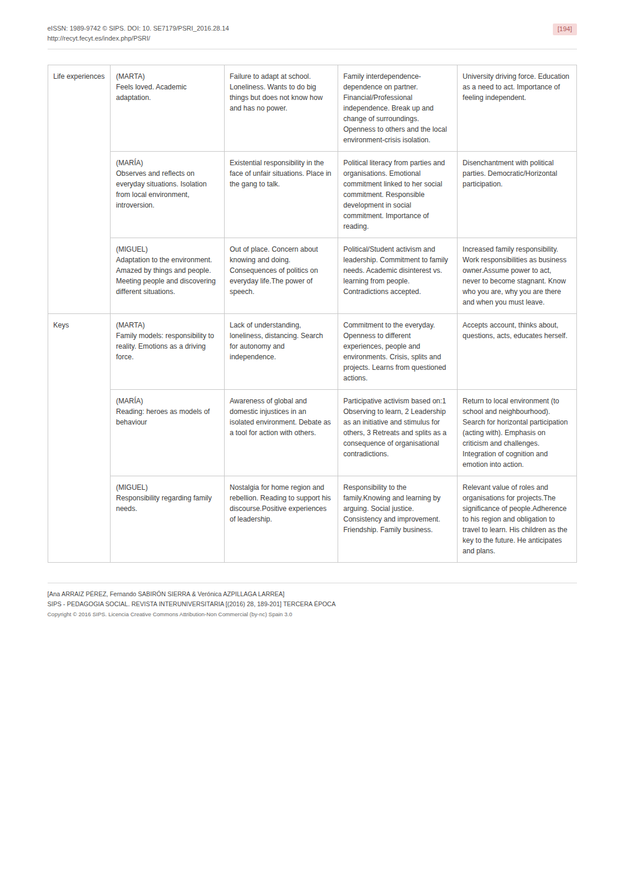[194]
eISSN: 1989-9742 © SIPS. DOI: 10. SE7179/PSRI_2016.28.14
http://recyt.fecyt.es/index.php/PSRI/
| Life experiences | (MARTA) Feels loved. Academic adaptation. | Failure to adapt at school. Loneliness. Wants to do big things but does not know how and has no power. | Family interdependence-dependence on partner. Financial/Professional independence. Break up and change of surroundings. Openness to others and the local environment-crisis isolation. | University driving force. Education as a need to act. Importance of feeling independent. |
| (MARÍA) Observes and reflects on everyday situations. Isolation from local environment, introversion. | Existential responsibility in the face of unfair situations. Place in the gang to talk. | Political literacy from parties and organisations. Emotional commitment linked to her social commitment. Responsible development in social commitment. Importance of reading. | Disenchantment with political parties. Democratic/Horizontal participation. |
| (MIGUEL) Adaptation to the environment. Amazed by things and people. Meeting people and discovering different situations. | Out of place. Concern about knowing and doing. Consequences of politics on everyday life.The power of speech. | Political/Student activism and leadership. Commitment to family needs. Academic disinterest vs. learning from people. Contradictions accepted. | Increased family responsibility. Work responsibilities as business owner.Assume power to act, never to become stagnant. Know who you are, why you are there and when you must leave. |
| Keys | (MARTA) Family models: responsibility to reality. Emotions as a driving force. | Lack of understanding, loneliness, distancing. Search for autonomy and independence. | Commitment to the everyday. Openness to different experiences, people and environments. Crisis, splits and projects. Learns from questioned actions. | Accepts account, thinks about, questions, acts, educates herself. |
| (MARÍA) Reading: heroes as models of behaviour | Awareness of global and domestic injustices in an isolated environment. Debate as a tool for action with others. | Participative activism based on:1 Observing to learn, 2 Leadership as an initiative and stimulus for others, 3 Retreats and splits as a consequence of organisational contradictions. | Return to local environment (to school and neighbourhood). Search for horizontal participation (acting with). Emphasis on criticism and challenges. Integration of cognition and emotion into action. |
| (MIGUEL) Responsibility regarding family needs. | Nostalgia for home region and rebellion. Reading to support his discourse.Positive experiences of leadership. | Responsibility to the family.Knowing and learning by arguing. Social justice. Consistency and improvement. Friendship. Family business. | Relevant value of roles and organisations for projects.The significance of people.Adherence to his region and obligation to travel to learn. His children as the key to the future. He anticipates and plans. |
[Ana ARRAIZ PÉREZ, Fernando SABIRÓN SIERRA & Verónica AZPILLAGA LARREA]
SIPS - PEDAGOGIA SOCIAL. REVISTA INTERUNIVERSITARIA [(2016) 28, 189-201] TERCERA ÉPOCA
Copyright © 2016 SIPS. Licencia Creative Commons Attribution-Non Commercial (by-nc) Spain 3.0